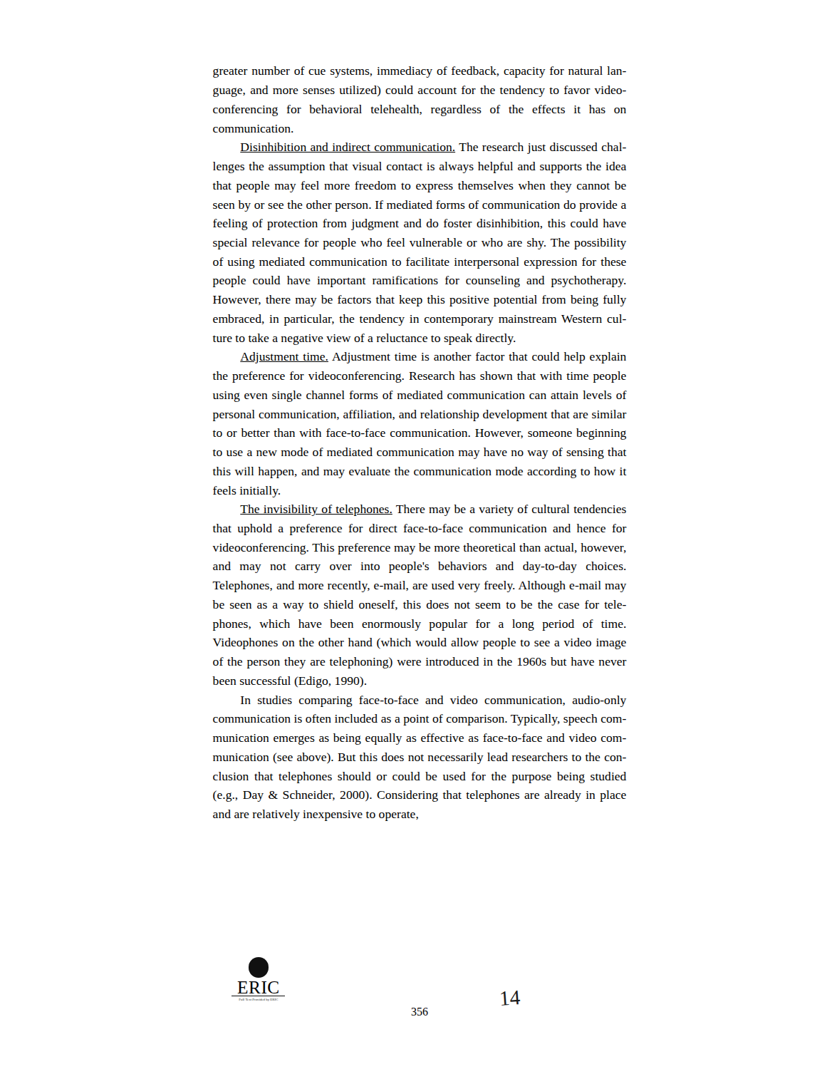greater number of cue systems, immediacy of feedback, capacity for natural language, and more senses utilized) could account for the tendency to favor videoconferencing for behavioral telehealth, regardless of the effects it has on communication.
Disinhibition and indirect communication. The research just discussed challenges the assumption that visual contact is always helpful and supports the idea that people may feel more freedom to express themselves when they cannot be seen by or see the other person. If mediated forms of communication do provide a feeling of protection from judgment and do foster disinhibition, this could have special relevance for people who feel vulnerable or who are shy. The possibility of using mediated communication to facilitate interpersonal expression for these people could have important ramifications for counseling and psychotherapy. However, there may be factors that keep this positive potential from being fully embraced, in particular, the tendency in contemporary mainstream Western culture to take a negative view of a reluctance to speak directly.
Adjustment time. Adjustment time is another factor that could help explain the preference for videoconferencing. Research has shown that with time people using even single channel forms of mediated communication can attain levels of personal communication, affiliation, and relationship development that are similar to or better than with face-to-face communication. However, someone beginning to use a new mode of mediated communication may have no way of sensing that this will happen, and may evaluate the communication mode according to how it feels initially.
The invisibility of telephones. There may be a variety of cultural tendencies that uphold a preference for direct face-to-face communication and hence for videoconferencing. This preference may be more theoretical than actual, however, and may not carry over into people's behaviors and day-to-day choices. Telephones, and more recently, e-mail, are used very freely. Although e-mail may be seen as a way to shield oneself, this does not seem to be the case for telephones, which have been enormously popular for a long period of time. Videophones on the other hand (which would allow people to see a video image of the person they are telephoning) were introduced in the 1960s but have never been successful (Edigo, 1990).
In studies comparing face-to-face and video communication, audio-only communication is often included as a point of comparison. Typically, speech communication emerges as being equally as effective as face-to-face and video communication (see above). But this does not necessarily lead researchers to the conclusion that telephones should or could be used for the purpose being studied (e.g., Day & Schneider, 2000). Considering that telephones are already in place and are relatively inexpensive to operate,
ERIC
Full Text Provided by ERIC
356
14